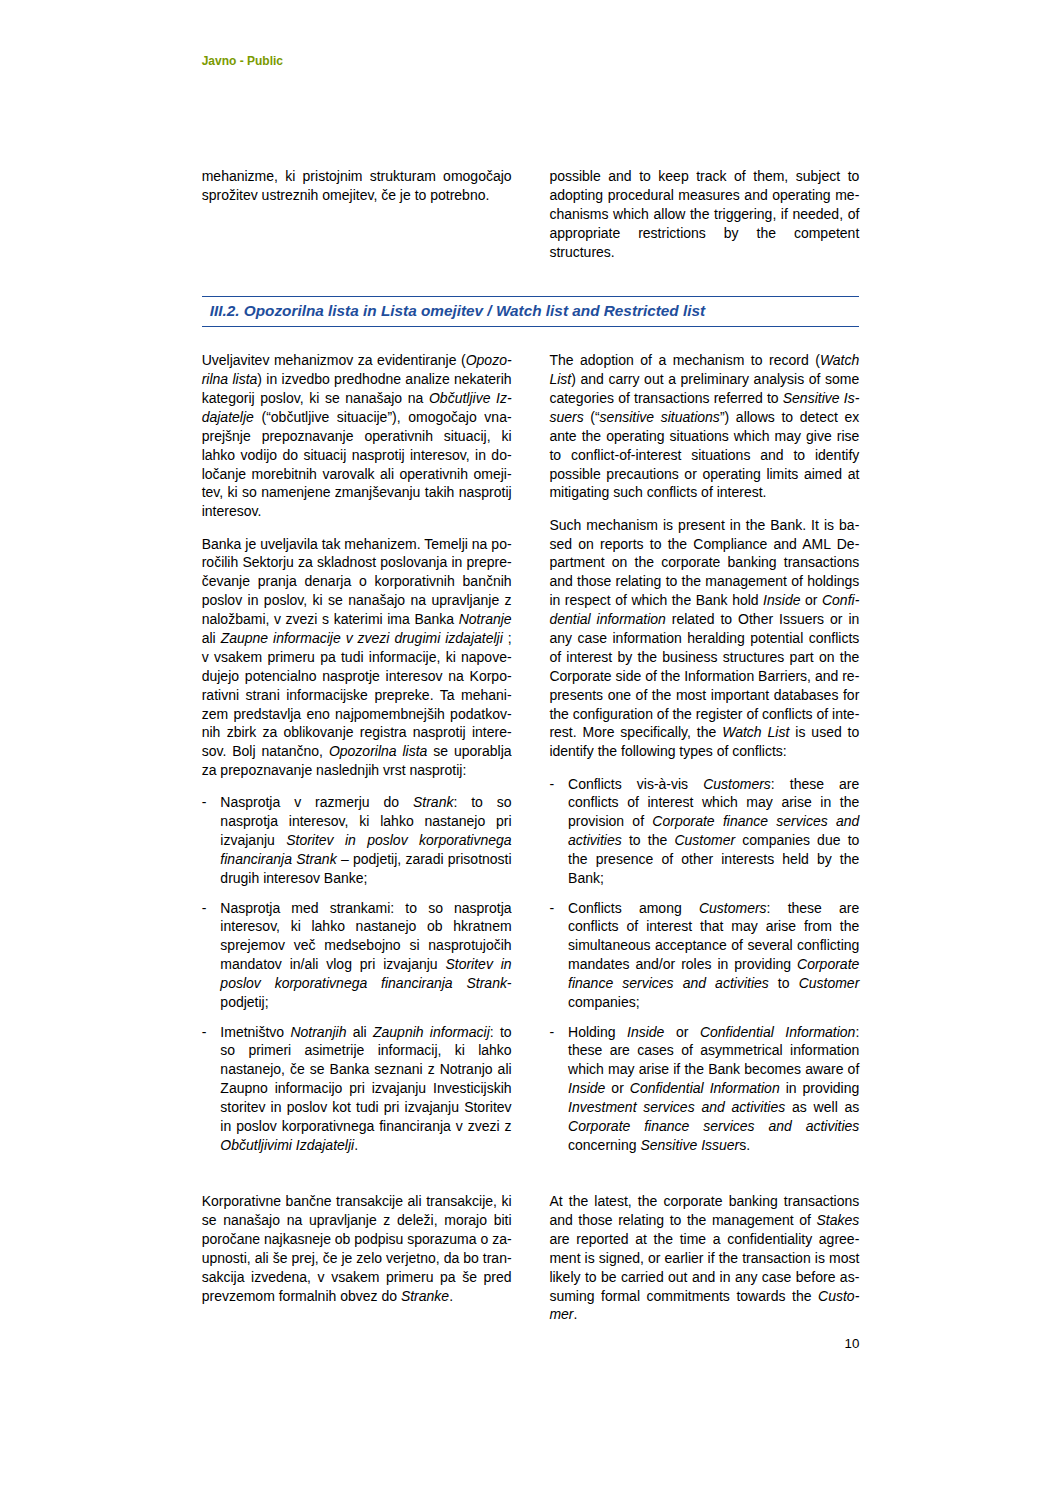Javno - Public
mehanizme, ki pristojnim strukturam omogočajo sprožitev ustreznih omejitev, če je to potrebno.
possible and to keep track of them, subject to adopting procedural measures and operating mechanisms which allow the triggering, if needed, of appropriate restrictions by the competent structures.
III.2. Opozorilna lista in Lista omejitev / Watch list and Restricted list
Uveljavitev mehanizmov za evidentiranje (Opozorilna lista) in izvedbo predhodne analize nekaterih kategorij poslov, ki se nanašajo na Občutljive Izdajatelje (“občutljive situacije”), omogočajo vnaprejšnje prepoznavanje operativnih situacij, ki lahko vodijo do situacij nasprotij interesov, in določanje morebitnih varovalk ali operativnih omejitev, ki so namenjene zmanjševanju takih nasprotij interesov.
Banka je uveljavila tak mehanizem. Temelji na poročilih Sektorju za skladnost poslovanja in preprečevanje pranja denarja o korporativnih bančnih poslov in poslov, ki se nanašajo na upravljanje z naložbami, v zvezi s katerimi ima Banka Notranje ali Zaupne informacije v zvezi drugimi izdajatelji ; v vsakem primeru pa tudi informacije, ki napovedujejo potencialno nasprotje interesov na Korporativni strani informacijske prepreke. Ta mehanizem predstavlja eno najpomembnejših podatkovnih zbirk za oblikovanje registra nasprotij interesov. Bolj natančno, Opozorilna lista se uporablja za prepoznavanje naslednjih vrst nasprotij:
Nasprotja v razmerju do Strank: to so nasprotja interesov, ki lahko nastanejo pri izvajanju Storitev in poslov korporativnega financiranja Strank – podjetij, zaradi prisotnosti drugih interesov Banke;
Nasprotja med strankami: to so nasprotja interesov, ki lahko nastanejo ob hkratnem sprejemov več medsebojno si nasprotujočih mandatov in/ali vlog pri izvajanju Storitev in poslov korporativnega financiranja Strank-podjetij;
Imetništvo Notranjih ali Zaupnih informacij: to so primeri asimetrije informacij, ki lahko nastanejo, če se Banka seznani z Notranjo ali Zaupno informacijo pri izvajanju Investicijskih storitev in poslov kot tudi pri izvajanju Storitev in poslov korporativnega financiranja v zvezi z Občutljivimi Izdajatelji.
Korporativne bančne transakcije ali transakcije, ki se nanašajo na upravljanje z deleži, morajo biti poročane najkasneje ob podpisu sporazuma o zaupnosti, ali še prej, če je zelo verjetno, da bo transakcija izvedena, v vsakem primeru pa še pred prevzemom formalnih obvez do Stranke.
The adoption of a mechanism to record (Watch List) and carry out a preliminary analysis of some categories of transactions referred to Sensitive Issuers (“sensitive situations”) allows to detect ex ante the operating situations which may give rise to conflict-of-interest situations and to identify possible precautions or operating limits aimed at mitigating such conflicts of interest.
Such mechanism is present in the Bank. It is based on reports to the Compliance and AML Department on the corporate banking transactions and those relating to the management of holdings in respect of which the Bank hold Inside or Confidential information related to Other Issuers or in any case information heralding potential conflicts of interest by the business structures part on the Corporate side of the Information Barriers, and represents one of the most important databases for the configuration of the register of conflicts of interest. More specifically, the Watch List is used to identify the following types of conflicts:
Conflicts vis-à-vis Customers: these are conflicts of interest which may arise in the provision of Corporate finance services and activities to the Customer companies due to the presence of other interests held by the Bank;
Conflicts among Customers: these are conflicts of interest that may arise from the simultaneous acceptance of several conflicting mandates and/or roles in providing Corporate finance services and activities to Customer companies;
Holding Inside or Confidential Information: these are cases of asymmetrical information which may arise if the Bank becomes aware of Inside or Confidential Information in providing Investment services and activities as well as Corporate finance services and activities concerning Sensitive Issuers.
At the latest, the corporate banking transactions and those relating to the management of Stakes are reported at the time a confidentiality agreement is signed, or earlier if the transaction is most likely to be carried out and in any case before assuming formal commitments towards the Customer.
10